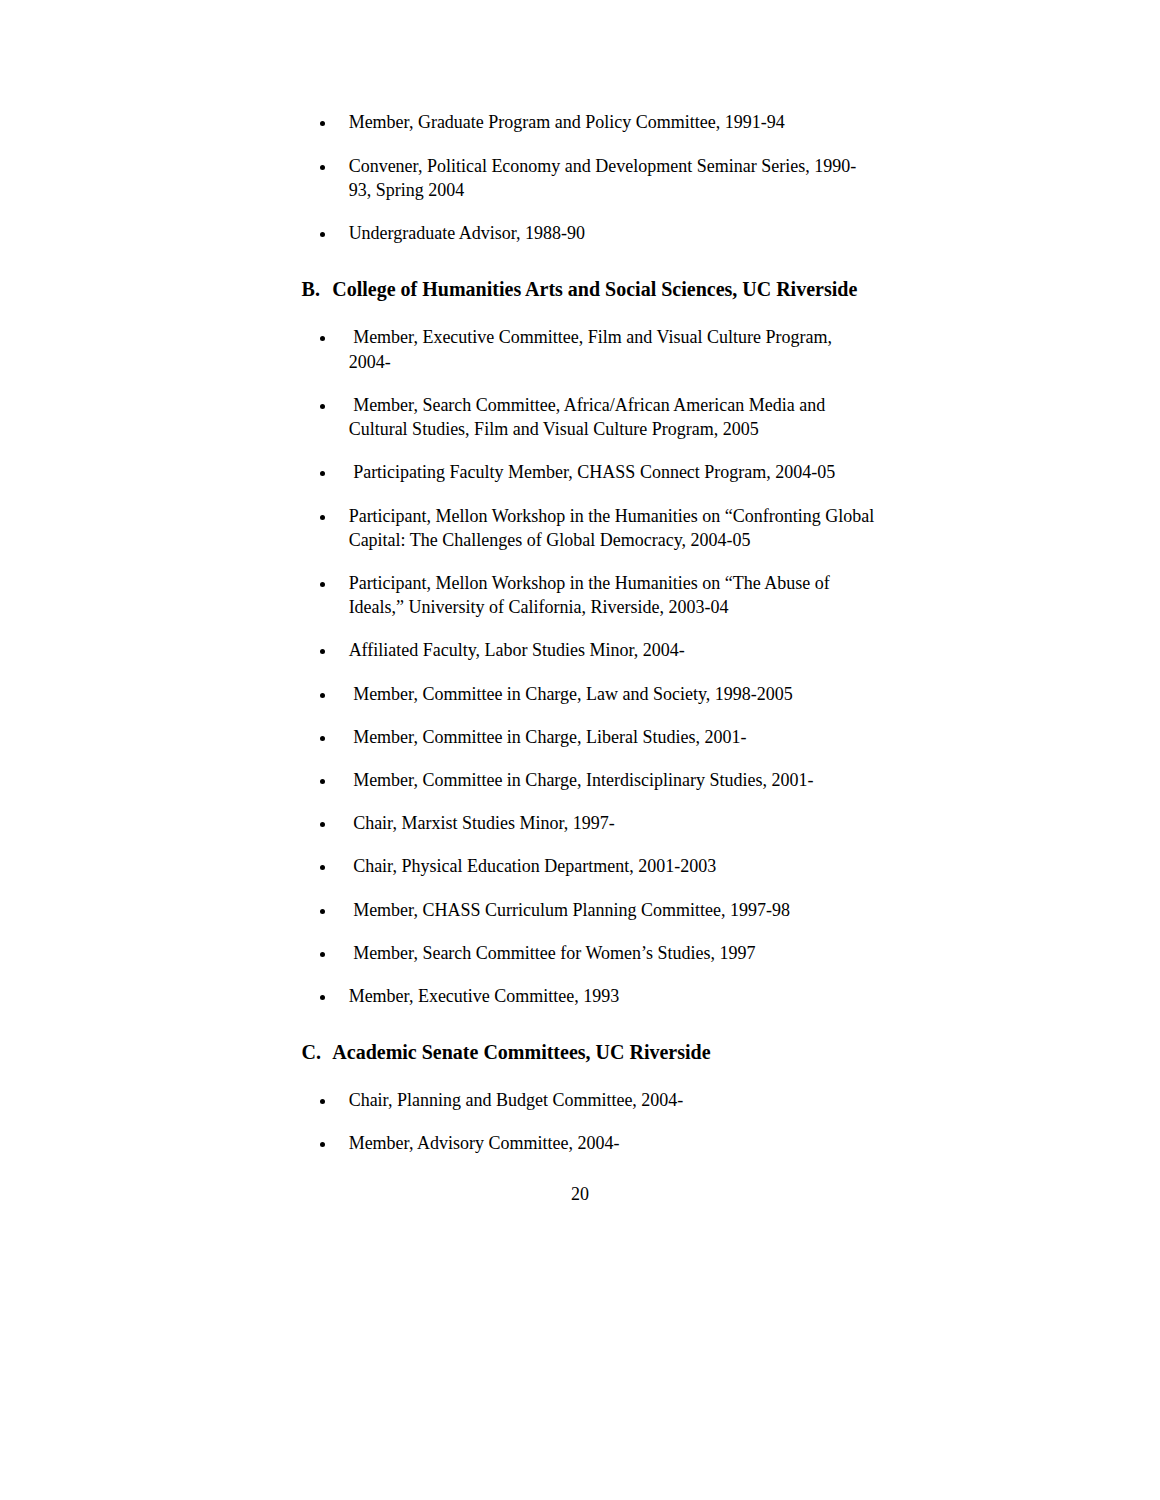Member, Graduate Program and Policy Committee, 1991-94
Convener, Political Economy and Development Seminar Series, 1990-93, Spring 2004
Undergraduate Advisor, 1988-90
B. College of Humanities Arts and Social Sciences, UC Riverside
Member, Executive Committee, Film and Visual Culture Program, 2004-
Member, Search Committee, Africa/African American Media and Cultural Studies, Film and Visual Culture Program, 2005
Participating Faculty Member, CHASS Connect Program, 2004-05
Participant, Mellon Workshop in the Humanities on “Confronting Global Capital: The Challenges of Global Democracy, 2004-05
Participant, Mellon Workshop in the Humanities on “The Abuse of Ideals,” University of California, Riverside, 2003-04
Affiliated Faculty, Labor Studies Minor, 2004-
Member, Committee in Charge, Law and Society, 1998-2005
Member, Committee in Charge, Liberal Studies, 2001-
Member, Committee in Charge, Interdisciplinary Studies, 2001-
Chair, Marxist Studies Minor, 1997-
Chair, Physical Education Department, 2001-2003
Member, CHASS Curriculum Planning Committee, 1997-98
Member, Search Committee for Women’s Studies, 1997
Member, Executive Committee, 1993
C. Academic Senate Committees, UC Riverside
Chair, Planning and Budget Committee, 2004-
Member, Advisory Committee, 2004-
20